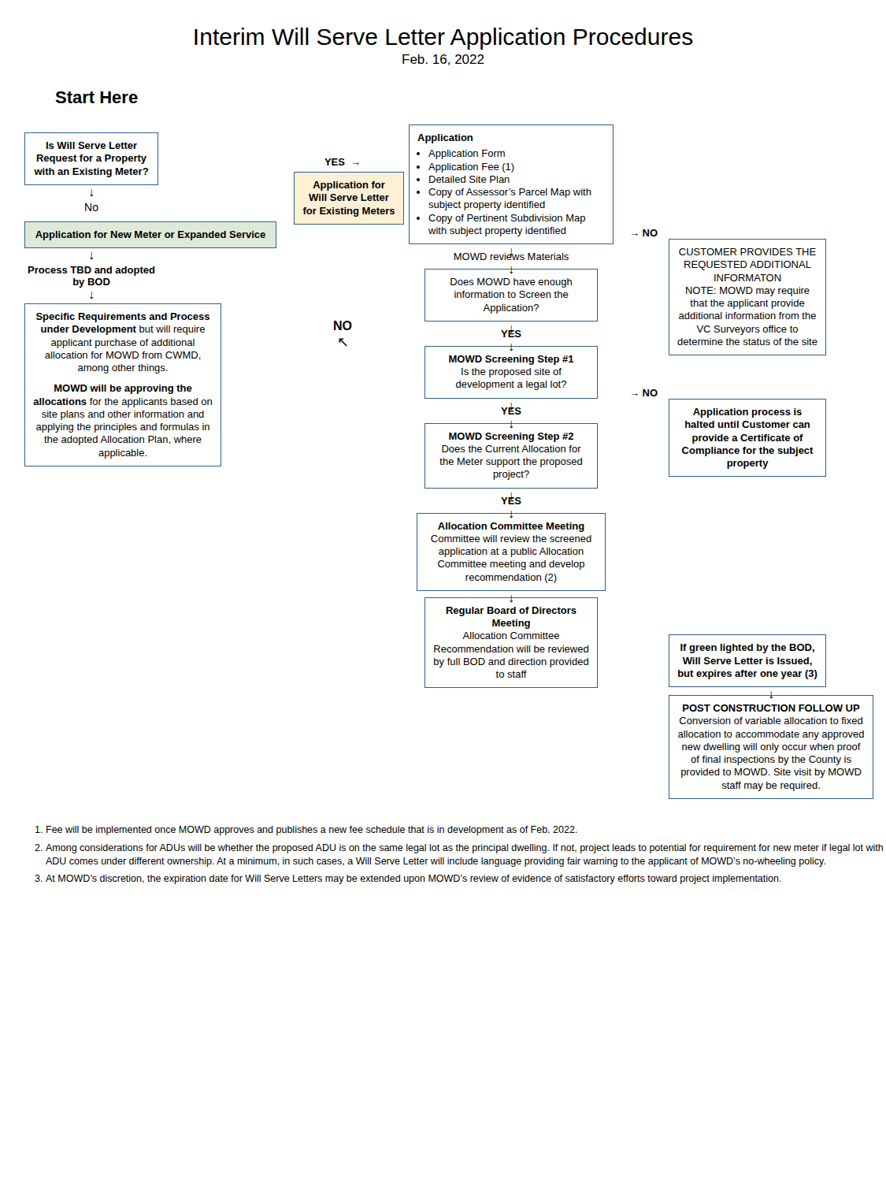Interim Will Serve Letter Application Procedures
Feb. 16, 2022
Start Here
| Is Will Serve Letter Request for a Property with an Existing Meter? ↓ No Application for New Meter or Expanded Service ↓ Process TBD and adopted by BOD ↓ Specific Requirements and Process under Development but will require applicant purchase of additional allocation for MOWD from CWMD, among other things. MOWD will be approving the allocations for the applicants based on site plans and other information and applying the principles and formulas in the adopted Allocation Plan, where applicable. | YES → Application for Will Serve Letter for Existing Meters NO ↖ | Application Application Form Application Fee (1) Detailed Site Plan Copy of Assessor’s Parcel Map with subject property identified Copy of Pertinent Subdivision Map with subject property identified ↓ MOWD reviews Materials ↓ Does MOWD have enough information to Screen the Application? ↓ YES ↓ MOWD Screening Step #1 Is the proposed site of development a legal lot? ↓ YES ↓ MOWD Screening Step #2 Does the Current Allocation for the Meter support the proposed project? ↓ YES ↓ Allocation Committee Meeting Committee will review the screened application at a public Allocation Committee meeting and develop recommendation (2) ↓ Regular Board of Directors Meeting Allocation Committee Recommendation will be reviewed by full BOD and direction provided to staff | → NO CUSTOMER PROVIDES THE REQUESTED ADDITIONAL INFORMATON NOTE: MOWD may require that the applicant provide additional information from the VC Surveyors office to determine the status of the site → NO Application process is halted until Customer can provide a Certificate of Compliance for the subject property If green lighted by the BOD, Will Serve Letter is Issued, but expires after one year (3) ↓ POST CONSTRUCTION FOLLOW UP Conversion of variable allocation to fixed allocation to accommodate any approved new dwelling will only occur when proof of final inspections by the County is provided to MOWD. Site visit by MOWD staff may be required. |
Fee will be implemented once MOWD approves and publishes a new fee schedule that is in development as of Feb. 2022.
Among considerations for ADUs will be whether the proposed ADU is on the same legal lot as the principal dwelling. If not, project leads to potential for requirement for new meter if legal lot with ADU comes under different ownership. At a minimum, in such cases, a Will Serve Letter will include language providing fair warning to the applicant of MOWD’s no-wheeling policy.
At MOWD’s discretion, the expiration date for Will Serve Letters may be extended upon MOWD’s review of evidence of satisfactory efforts toward project implementation.